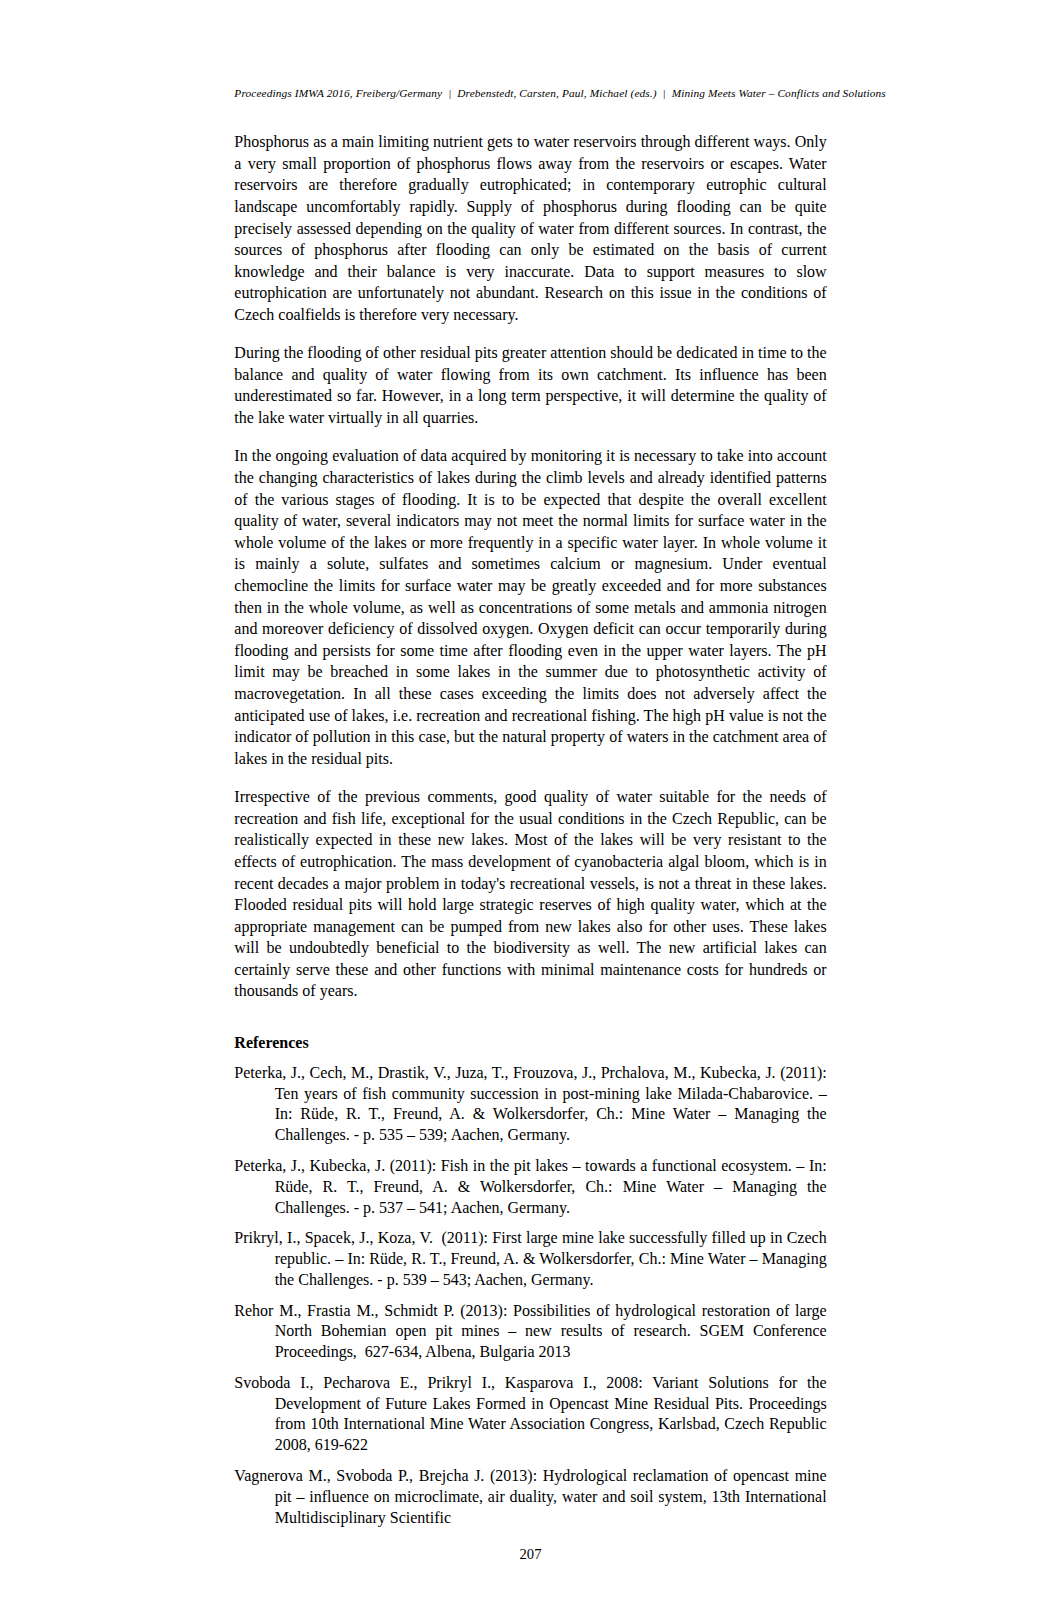Proceedings IMWA 2016, Freiberg/Germany | Drebenstedt, Carsten, Paul, Michael (eds.) | Mining Meets Water – Conflicts and Solutions
Phosphorus as a main limiting nutrient gets to water reservoirs through different ways. Only a very small proportion of phosphorus flows away from the reservoirs or escapes. Water reservoirs are therefore gradually eutrophicated; in contemporary eutrophic cultural landscape uncomfortably rapidly. Supply of phosphorus during flooding can be quite precisely assessed depending on the quality of water from different sources. In contrast, the sources of phosphorus after flooding can only be estimated on the basis of current knowledge and their balance is very inaccurate. Data to support measures to slow eutrophication are unfortunately not abundant. Research on this issue in the conditions of Czech coalfields is therefore very necessary.
During the flooding of other residual pits greater attention should be dedicated in time to the balance and quality of water flowing from its own catchment. Its influence has been underestimated so far. However, in a long term perspective, it will determine the quality of the lake water virtually in all quarries.
In the ongoing evaluation of data acquired by monitoring it is necessary to take into account the changing characteristics of lakes during the climb levels and already identified patterns of the various stages of flooding. It is to be expected that despite the overall excellent quality of water, several indicators may not meet the normal limits for surface water in the whole volume of the lakes or more frequently in a specific water layer. In whole volume it is mainly a solute, sulfates and sometimes calcium or magnesium. Under eventual chemocline the limits for surface water may be greatly exceeded and for more substances then in the whole volume, as well as concentrations of some metals and ammonia nitrogen and moreover deficiency of dissolved oxygen. Oxygen deficit can occur temporarily during flooding and persists for some time after flooding even in the upper water layers. The pH limit may be breached in some lakes in the summer due to photosynthetic activity of macrovegetation. In all these cases exceeding the limits does not adversely affect the anticipated use of lakes, i.e. recreation and recreational fishing. The high pH value is not the indicator of pollution in this case, but the natural property of waters in the catchment area of lakes in the residual pits.
Irrespective of the previous comments, good quality of water suitable for the needs of recreation and fish life, exceptional for the usual conditions in the Czech Republic, can be realistically expected in these new lakes. Most of the lakes will be very resistant to the effects of eutrophication. The mass development of cyanobacteria algal bloom, which is in recent decades a major problem in today's recreational vessels, is not a threat in these lakes. Flooded residual pits will hold large strategic reserves of high quality water, which at the appropriate management can be pumped from new lakes also for other uses. These lakes will be undoubtedly beneficial to the biodiversity as well. The new artificial lakes can certainly serve these and other functions with minimal maintenance costs for hundreds or thousands of years.
References
Peterka, J., Cech, M., Drastik, V., Juza, T., Frouzova, J., Prchalova, M., Kubecka, J. (2011): Ten years of fish community succession in post-mining lake Milada-Chabarovice. – In: Rüde, R. T., Freund, A. & Wolkersdorfer, Ch.: Mine Water – Managing the Challenges. - p. 535 – 539; Aachen, Germany.
Peterka, J., Kubecka, J. (2011): Fish in the pit lakes – towards a functional ecosystem. – In: Rüde, R. T., Freund, A. & Wolkersdorfer, Ch.: Mine Water – Managing the Challenges. - p. 537 – 541; Aachen, Germany.
Prikryl, I., Spacek, J., Koza, V. (2011): First large mine lake successfully filled up in Czech republic. – In: Rüde, R. T., Freund, A. & Wolkersdorfer, Ch.: Mine Water – Managing the Challenges. - p. 539 – 543; Aachen, Germany.
Rehor M., Frastia M., Schmidt P. (2013): Possibilities of hydrological restoration of large North Bohemian open pit mines – new results of research. SGEM Conference Proceedings, 627-634, Albena, Bulgaria 2013
Svoboda I., Pecharova E., Prikryl I., Kasparova I., 2008: Variant Solutions for the Development of Future Lakes Formed in Opencast Mine Residual Pits. Proceedings from 10th International Mine Water Association Congress, Karlsbad, Czech Republic 2008, 619-622
Vagnerova M., Svoboda P., Brejcha J. (2013): Hydrological reclamation of opencast mine pit – influence on microclimate, air duality, water and soil system, 13th International Multidisciplinary Scientific
207